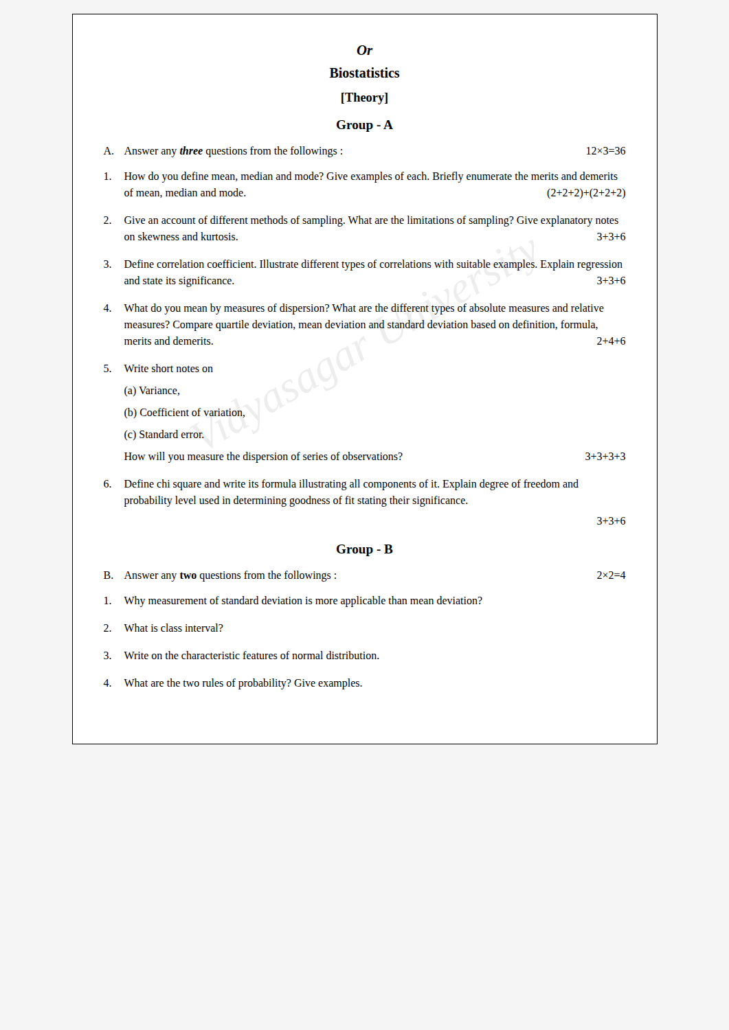Vidyasagar University
Or
Biostatistics
[Theory]
Group - A
A. Answer any three questions from the followings : 12×3=36
1. How do you define mean, median and mode? Give examples of each. Briefly enumerate the merits and demerits of mean, median and mode. (2+2+2)+(2+2+2)
2. Give an account of different methods of sampling. What are the limitations of sampling? Give explanatory notes on skewness and kurtosis. 3+3+6
3. Define correlation coefficient. Illustrate different types of correlations with suitable examples. Explain regression and state its significance. 3+3+6
4. What do you mean by measures of dispersion? What are the different types of absolute measures and relative measures? Compare quartile deviation, mean deviation and standard deviation based on definition, formula, merits and demerits. 2+4+6
5. Write short notes on
(a) Variance,
(b) Coefficient of variation,
(c) Standard error.
How will you measure the dispersion of series of observations? 3+3+3+3
6. Define chi square and write its formula illustrating all components of it. Explain degree of freedom and probability level used in determining goodness of fit stating their significance.
3+3+6
Group - B
B. Answer any two questions from the followings : 2×2=4
1. Why measurement of standard deviation is more applicable than mean deviation?
2. What is class interval?
3. Write on the characteristic features of normal distribution.
4. What are the two rules of probability? Give examples.